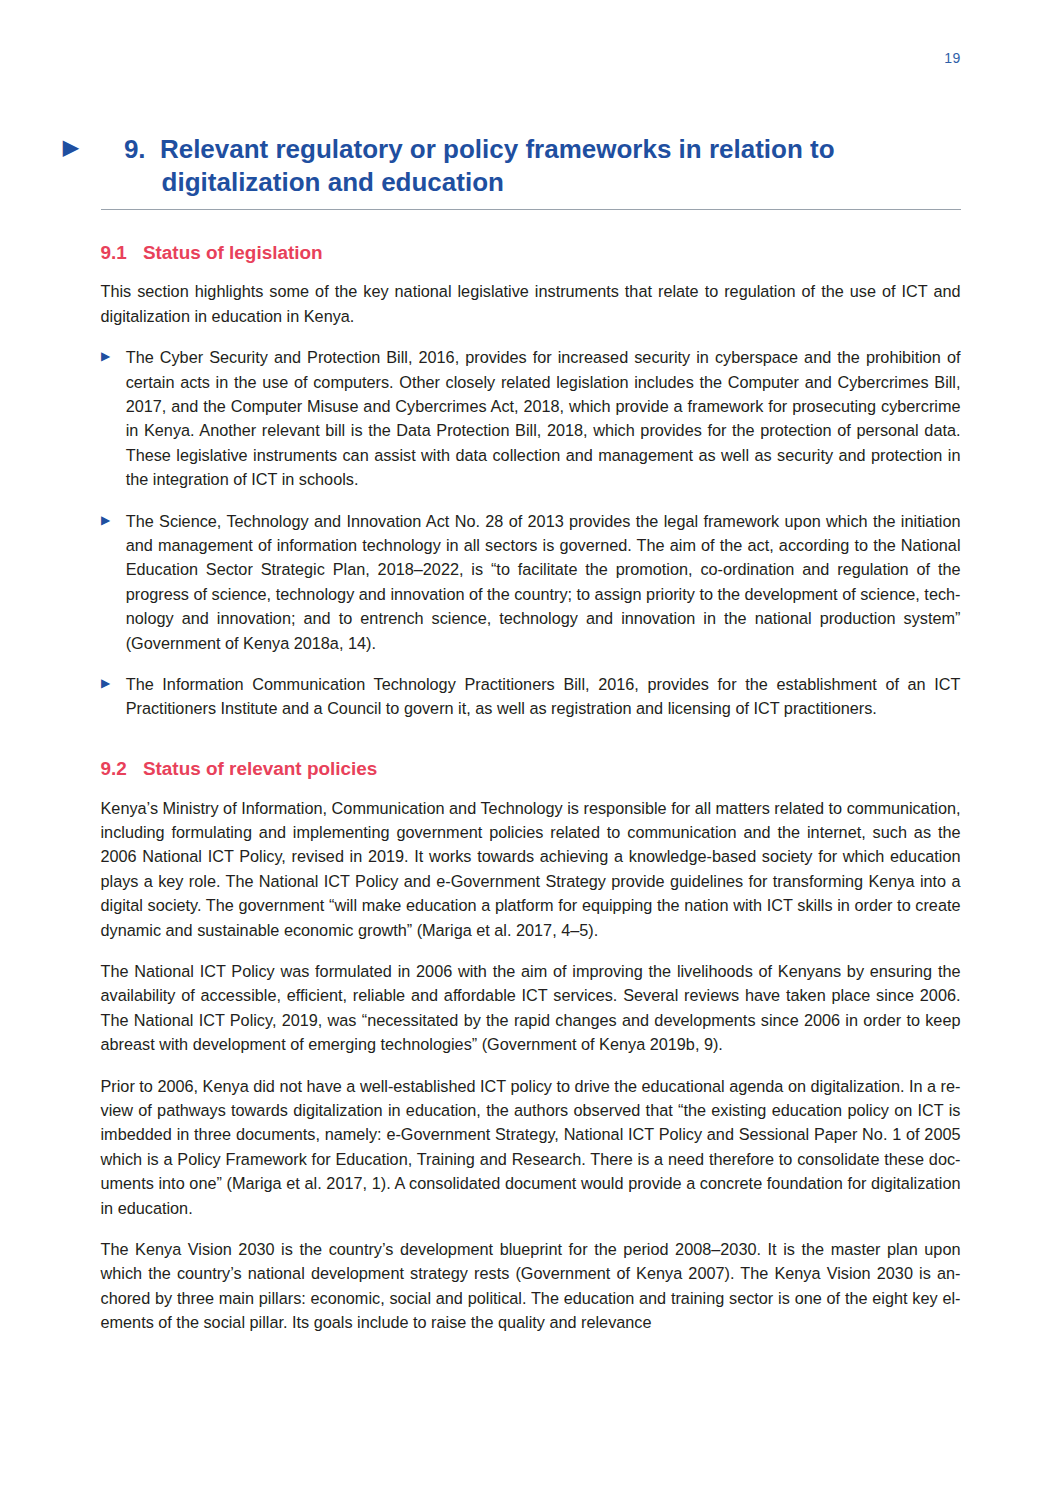19
▶9. Relevant regulatory or policy frameworks in relation to digitalization and education
9.1 Status of legislation
This section highlights some of the key national legislative instruments that relate to regulation of the use of ICT and digitalization in education in Kenya.
The Cyber Security and Protection Bill, 2016, provides for increased security in cyberspace and the prohibition of certain acts in the use of computers. Other closely related legislation includes the Computer and Cybercrimes Bill, 2017, and the Computer Misuse and Cybercrimes Act, 2018, which provide a framework for prosecuting cybercrime in Kenya. Another relevant bill is the Data Protection Bill, 2018, which provides for the protection of personal data. These legislative instruments can assist with data collection and management as well as security and protection in the integration of ICT in schools.
The Science, Technology and Innovation Act No. 28 of 2013 provides the legal framework upon which the initiation and management of information technology in all sectors is governed. The aim of the act, according to the National Education Sector Strategic Plan, 2018–2022, is “to facilitate the promotion, co-ordination and regulation of the progress of science, technology and innovation of the country; to assign priority to the development of science, technology and innovation; and to entrench science, technology and innovation in the national production system” (Government of Kenya 2018a, 14).
The Information Communication Technology Practitioners Bill, 2016, provides for the establishment of an ICT Practitioners Institute and a Council to govern it, as well as registration and licensing of ICT practitioners.
9.2 Status of relevant policies
Kenya’s Ministry of Information, Communication and Technology is responsible for all matters related to communication, including formulating and implementing government policies related to communication and the internet, such as the 2006 National ICT Policy, revised in 2019. It works towards achieving a knowledge-based society for which education plays a key role. The National ICT Policy and e-Government Strategy provide guidelines for transforming Kenya into a digital society. The government “will make education a platform for equipping the nation with ICT skills in order to create dynamic and sustainable economic growth” (Mariga et al. 2017, 4–5).
The National ICT Policy was formulated in 2006 with the aim of improving the livelihoods of Kenyans by ensuring the availability of accessible, efficient, reliable and affordable ICT services. Several reviews have taken place since 2006. The National ICT Policy, 2019, was “necessitated by the rapid changes and developments since 2006 in order to keep abreast with development of emerging technologies” (Government of Kenya 2019b, 9).
Prior to 2006, Kenya did not have a well-established ICT policy to drive the educational agenda on digitalization. In a review of pathways towards digitalization in education, the authors observed that “the existing education policy on ICT is imbedded in three documents, namely: e-Government Strategy, National ICT Policy and Sessional Paper No. 1 of 2005 which is a Policy Framework for Education, Training and Research. There is a need therefore to consolidate these documents into one” (Mariga et al. 2017, 1). A consolidated document would provide a concrete foundation for digitalization in education.
The Kenya Vision 2030 is the country’s development blueprint for the period 2008–2030. It is the master plan upon which the country’s national development strategy rests (Government of Kenya 2007). The Kenya Vision 2030 is anchored by three main pillars: economic, social and political. The education and training sector is one of the eight key elements of the social pillar. Its goals include to raise the quality and relevance